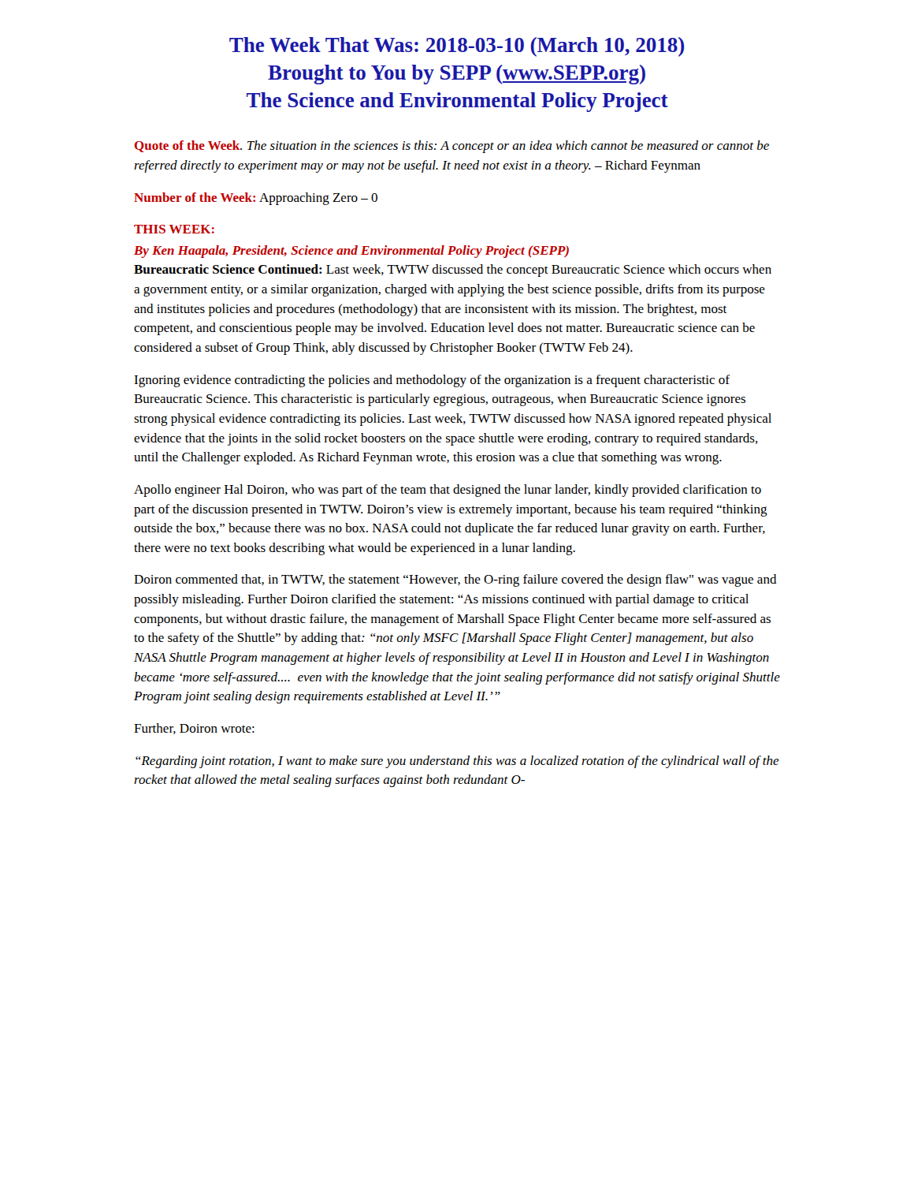The Week That Was: 2018-03-10 (March 10, 2018)
Brought to You by SEPP (www.SEPP.org)
The Science and Environmental Policy Project
Quote of the Week. The situation in the sciences is this: A concept or an idea which cannot be measured or cannot be referred directly to experiment may or may not be useful. It need not exist in a theory. – Richard Feynman
Number of the Week: Approaching Zero – 0
THIS WEEK:
By Ken Haapala, President, Science and Environmental Policy Project (SEPP)
Bureaucratic Science Continued: Last week, TWTW discussed the concept Bureaucratic Science which occurs when a government entity, or a similar organization, charged with applying the best science possible, drifts from its purpose and institutes policies and procedures (methodology) that are inconsistent with its mission. The brightest, most competent, and conscientious people may be involved. Education level does not matter. Bureaucratic science can be considered a subset of Group Think, ably discussed by Christopher Booker (TWTW Feb 24).
Ignoring evidence contradicting the policies and methodology of the organization is a frequent characteristic of Bureaucratic Science. This characteristic is particularly egregious, outrageous, when Bureaucratic Science ignores strong physical evidence contradicting its policies. Last week, TWTW discussed how NASA ignored repeated physical evidence that the joints in the solid rocket boosters on the space shuttle were eroding, contrary to required standards, until the Challenger exploded. As Richard Feynman wrote, this erosion was a clue that something was wrong.
Apollo engineer Hal Doiron, who was part of the team that designed the lunar lander, kindly provided clarification to part of the discussion presented in TWTW. Doiron’s view is extremely important, because his team required “thinking outside the box,” because there was no box. NASA could not duplicate the far reduced lunar gravity on earth. Further, there were no text books describing what would be experienced in a lunar landing.
Doiron commented that, in TWTW, the statement “However, the O-ring failure covered the design flaw" was vague and possibly misleading. Further Doiron clarified the statement: “As missions continued with partial damage to critical components, but without drastic failure, the management of Marshall Space Flight Center became more self-assured as to the safety of the Shuttle” by adding that: “not only MSFC [Marshall Space Flight Center] management, but also NASA Shuttle Program management at higher levels of responsibility at Level II in Houston and Level I in Washington became ‘more self-assured.... even with the knowledge that the joint sealing performance did not satisfy original Shuttle Program joint sealing design requirements established at Level II.’”
Further, Doiron wrote:
“Regarding joint rotation, I want to make sure you understand this was a localized rotation of the cylindrical wall of the rocket that allowed the metal sealing surfaces against both redundant O-